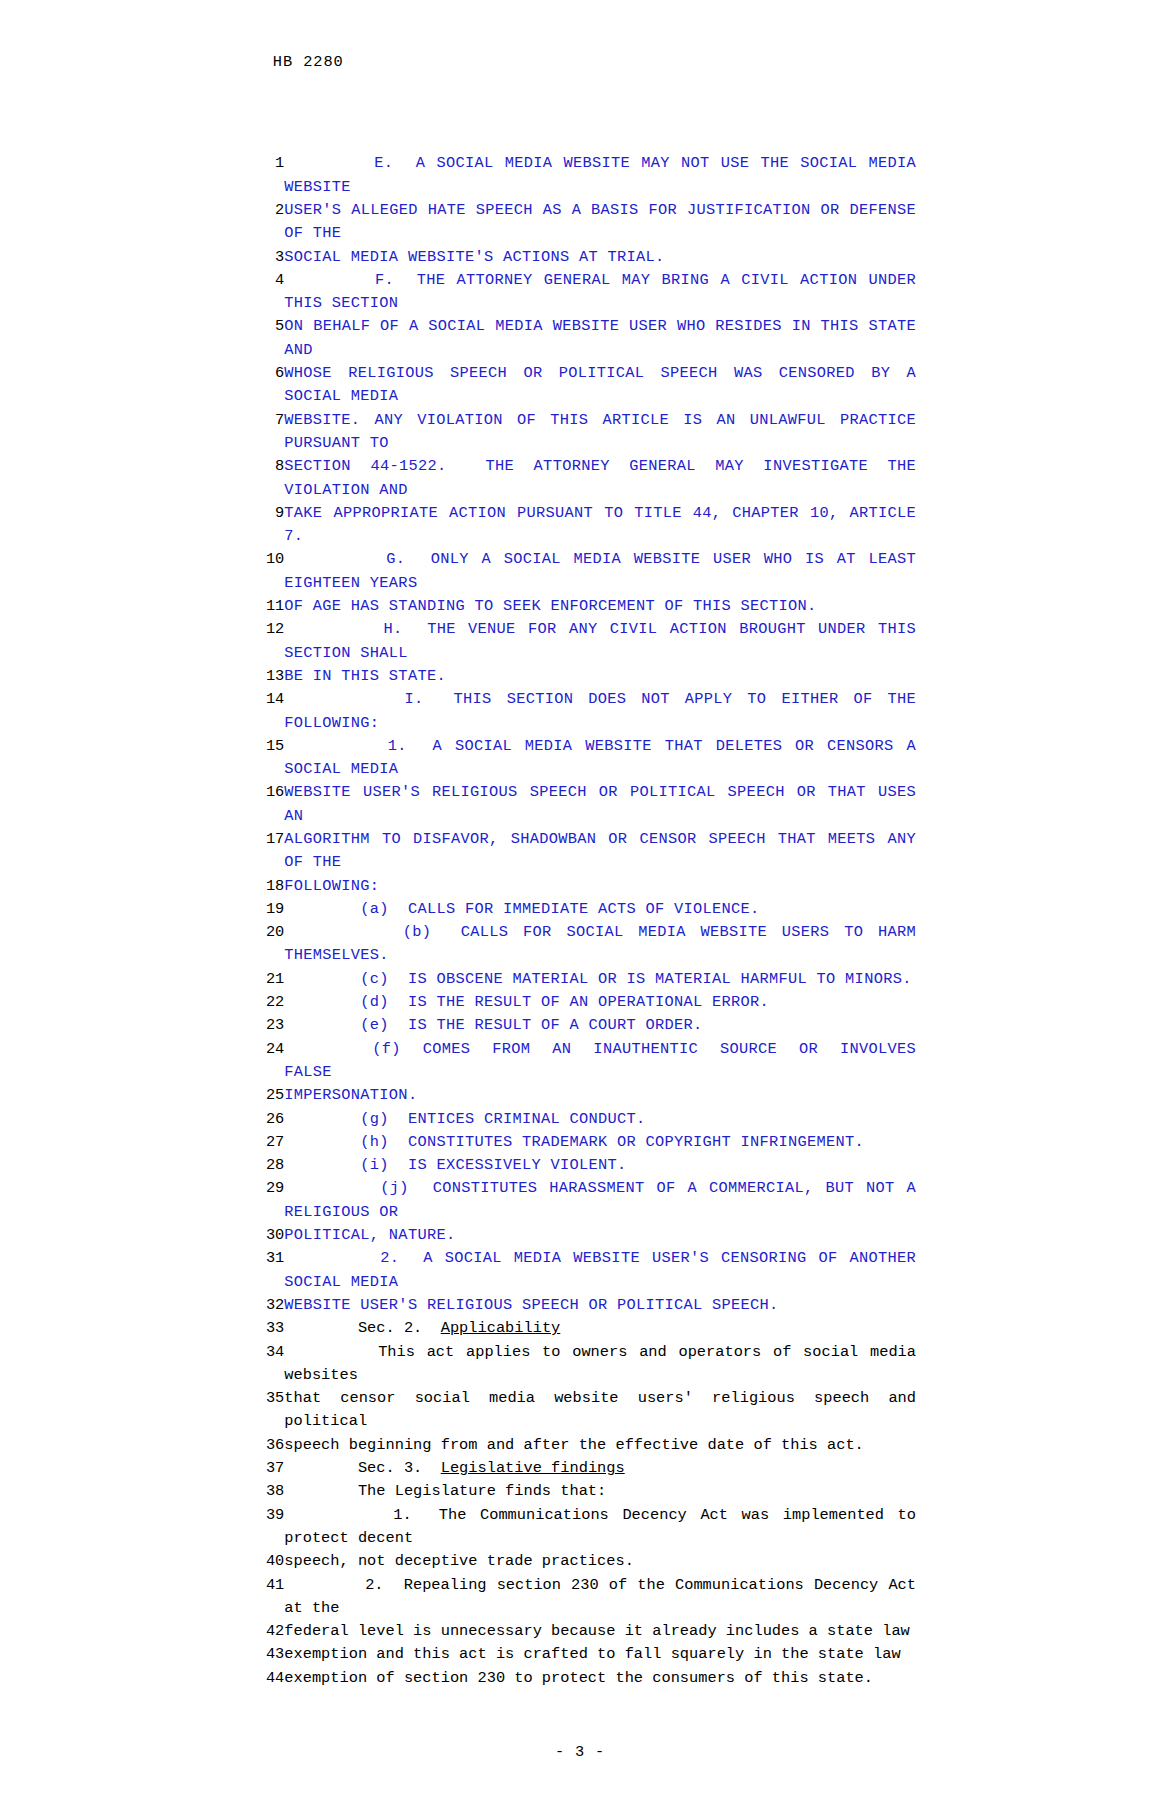HB 2280
| 1 | E. A SOCIAL MEDIA WEBSITE MAY NOT USE THE SOCIAL MEDIA WEBSITE |
| 2 | USER'S ALLEGED HATE SPEECH AS A BASIS FOR JUSTIFICATION OR DEFENSE OF THE |
| 3 | SOCIAL MEDIA WEBSITE'S ACTIONS AT TRIAL. |
| 4 | F. THE ATTORNEY GENERAL MAY BRING A CIVIL ACTION UNDER THIS SECTION |
| 5 | ON BEHALF OF A SOCIAL MEDIA WEBSITE USER WHO RESIDES IN THIS STATE AND |
| 6 | WHOSE RELIGIOUS SPEECH OR POLITICAL SPEECH WAS CENSORED BY A SOCIAL MEDIA |
| 7 | WEBSITE. ANY VIOLATION OF THIS ARTICLE IS AN UNLAWFUL PRACTICE PURSUANT TO |
| 8 | SECTION 44-1522. THE ATTORNEY GENERAL MAY INVESTIGATE THE VIOLATION AND |
| 9 | TAKE APPROPRIATE ACTION PURSUANT TO TITLE 44, CHAPTER 10, ARTICLE 7. |
| 10 | G. ONLY A SOCIAL MEDIA WEBSITE USER WHO IS AT LEAST EIGHTEEN YEARS |
| 11 | OF AGE HAS STANDING TO SEEK ENFORCEMENT OF THIS SECTION. |
| 12 | H. THE VENUE FOR ANY CIVIL ACTION BROUGHT UNDER THIS SECTION SHALL |
| 13 | BE IN THIS STATE. |
| 14 | I. THIS SECTION DOES NOT APPLY TO EITHER OF THE FOLLOWING: |
| 15 | 1. A SOCIAL MEDIA WEBSITE THAT DELETES OR CENSORS A SOCIAL MEDIA |
| 16 | WEBSITE USER'S RELIGIOUS SPEECH OR POLITICAL SPEECH OR THAT USES AN |
| 17 | ALGORITHM TO DISFAVOR, SHADOWBAN OR CENSOR SPEECH THAT MEETS ANY OF THE |
| 18 | FOLLOWING: |
| 19 | (a) CALLS FOR IMMEDIATE ACTS OF VIOLENCE. |
| 20 | (b) CALLS FOR SOCIAL MEDIA WEBSITE USERS TO HARM THEMSELVES. |
| 21 | (c) IS OBSCENE MATERIAL OR IS MATERIAL HARMFUL TO MINORS. |
| 22 | (d) IS THE RESULT OF AN OPERATIONAL ERROR. |
| 23 | (e) IS THE RESULT OF A COURT ORDER. |
| 24 | (f) COMES FROM AN INAUTHENTIC SOURCE OR INVOLVES FALSE |
| 25 | IMPERSONATION. |
| 26 | (g) ENTICES CRIMINAL CONDUCT. |
| 27 | (h) CONSTITUTES TRADEMARK OR COPYRIGHT INFRINGEMENT. |
| 28 | (i) IS EXCESSIVELY VIOLENT. |
| 29 | (j) CONSTITUTES HARASSMENT OF A COMMERCIAL, BUT NOT A RELIGIOUS OR |
| 30 | POLITICAL, NATURE. |
| 31 | 2. A SOCIAL MEDIA WEBSITE USER'S CENSORING OF ANOTHER SOCIAL MEDIA |
| 32 | WEBSITE USER'S RELIGIOUS SPEECH OR POLITICAL SPEECH. |
| 33 | Sec. 2. Applicability |
| 34 | This act applies to owners and operators of social media websites |
| 35 | that censor social media website users' religious speech and political |
| 36 | speech beginning from and after the effective date of this act. |
| 37 | Sec. 3. Legislative findings |
| 38 | The Legislature finds that: |
| 39 | 1. The Communications Decency Act was implemented to protect decent |
| 40 | speech, not deceptive trade practices. |
| 41 | 2. Repealing section 230 of the Communications Decency Act at the |
| 42 | federal level is unnecessary because it already includes a state law |
| 43 | exemption and this act is crafted to fall squarely in the state law |
| 44 | exemption of section 230 to protect the consumers of this state. |
- 3 -